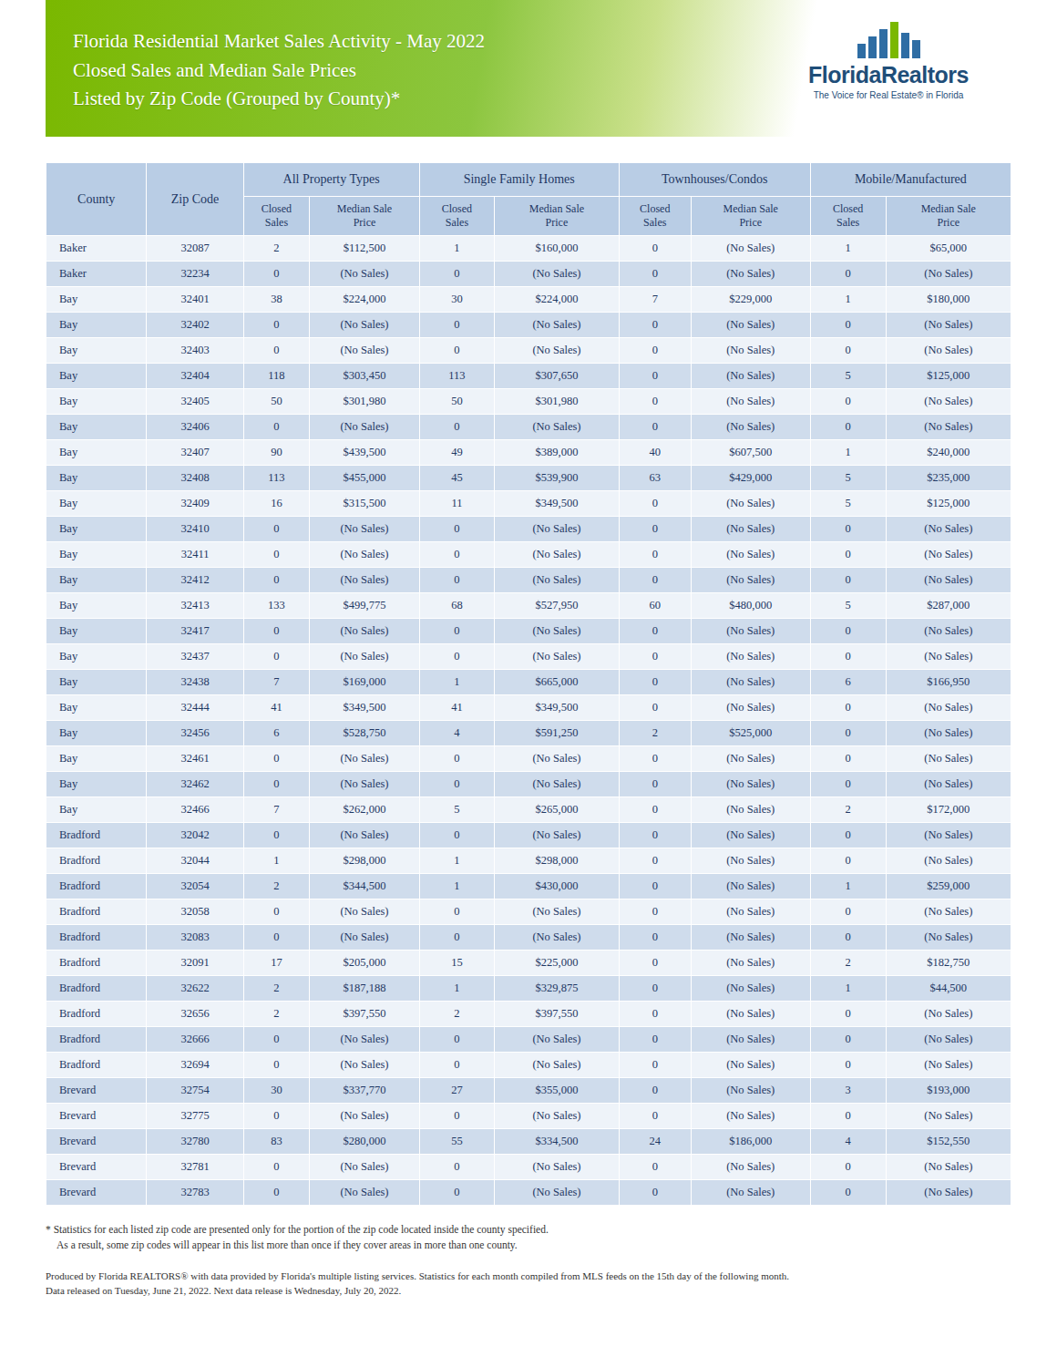Florida Residential Market Sales Activity - May 2022
Closed Sales and Median Sale Prices
Listed by Zip Code (Grouped by County)*
FloridaRealtors
The Voice for Real Estate® in Florida
| County | Zip Code | All Property Types | Single Family Homes | Townhouses/Condos | Mobile/Manufactured |
| --- | --- | --- | --- | --- | --- |
| Closed Sales | Median Sale Price | Closed Sales | Median Sale Price | Closed Sales | Median Sale Price | Closed Sales | Median Sale Price |
| Baker | 32087 | 2 | $112,500 | 1 | $160,000 | 0 | (No Sales) | 1 | $65,000 |
| Baker | 32234 | 0 | (No Sales) | 0 | (No Sales) | 0 | (No Sales) | 0 | (No Sales) |
| Bay | 32401 | 38 | $224,000 | 30 | $224,000 | 7 | $229,000 | 1 | $180,000 |
| Bay | 32402 | 0 | (No Sales) | 0 | (No Sales) | 0 | (No Sales) | 0 | (No Sales) |
| Bay | 32403 | 0 | (No Sales) | 0 | (No Sales) | 0 | (No Sales) | 0 | (No Sales) |
| Bay | 32404 | 118 | $303,450 | 113 | $307,650 | 0 | (No Sales) | 5 | $125,000 |
| Bay | 32405 | 50 | $301,980 | 50 | $301,980 | 0 | (No Sales) | 0 | (No Sales) |
| Bay | 32406 | 0 | (No Sales) | 0 | (No Sales) | 0 | (No Sales) | 0 | (No Sales) |
| Bay | 32407 | 90 | $439,500 | 49 | $389,000 | 40 | $607,500 | 1 | $240,000 |
| Bay | 32408 | 113 | $455,000 | 45 | $539,900 | 63 | $429,000 | 5 | $235,000 |
| Bay | 32409 | 16 | $315,500 | 11 | $349,500 | 0 | (No Sales) | 5 | $125,000 |
| Bay | 32410 | 0 | (No Sales) | 0 | (No Sales) | 0 | (No Sales) | 0 | (No Sales) |
| Bay | 32411 | 0 | (No Sales) | 0 | (No Sales) | 0 | (No Sales) | 0 | (No Sales) |
| Bay | 32412 | 0 | (No Sales) | 0 | (No Sales) | 0 | (No Sales) | 0 | (No Sales) |
| Bay | 32413 | 133 | $499,775 | 68 | $527,950 | 60 | $480,000 | 5 | $287,000 |
| Bay | 32417 | 0 | (No Sales) | 0 | (No Sales) | 0 | (No Sales) | 0 | (No Sales) |
| Bay | 32437 | 0 | (No Sales) | 0 | (No Sales) | 0 | (No Sales) | 0 | (No Sales) |
| Bay | 32438 | 7 | $169,000 | 1 | $665,000 | 0 | (No Sales) | 6 | $166,950 |
| Bay | 32444 | 41 | $349,500 | 41 | $349,500 | 0 | (No Sales) | 0 | (No Sales) |
| Bay | 32456 | 6 | $528,750 | 4 | $591,250 | 2 | $525,000 | 0 | (No Sales) |
| Bay | 32461 | 0 | (No Sales) | 0 | (No Sales) | 0 | (No Sales) | 0 | (No Sales) |
| Bay | 32462 | 0 | (No Sales) | 0 | (No Sales) | 0 | (No Sales) | 0 | (No Sales) |
| Bay | 32466 | 7 | $262,000 | 5 | $265,000 | 0 | (No Sales) | 2 | $172,000 |
| Bradford | 32042 | 0 | (No Sales) | 0 | (No Sales) | 0 | (No Sales) | 0 | (No Sales) |
| Bradford | 32044 | 1 | $298,000 | 1 | $298,000 | 0 | (No Sales) | 0 | (No Sales) |
| Bradford | 32054 | 2 | $344,500 | 1 | $430,000 | 0 | (No Sales) | 1 | $259,000 |
| Bradford | 32058 | 0 | (No Sales) | 0 | (No Sales) | 0 | (No Sales) | 0 | (No Sales) |
| Bradford | 32083 | 0 | (No Sales) | 0 | (No Sales) | 0 | (No Sales) | 0 | (No Sales) |
| Bradford | 32091 | 17 | $205,000 | 15 | $225,000 | 0 | (No Sales) | 2 | $182,750 |
| Bradford | 32622 | 2 | $187,188 | 1 | $329,875 | 0 | (No Sales) | 1 | $44,500 |
| Bradford | 32656 | 2 | $397,550 | 2 | $397,550 | 0 | (No Sales) | 0 | (No Sales) |
| Bradford | 32666 | 0 | (No Sales) | 0 | (No Sales) | 0 | (No Sales) | 0 | (No Sales) |
| Bradford | 32694 | 0 | (No Sales) | 0 | (No Sales) | 0 | (No Sales) | 0 | (No Sales) |
| Brevard | 32754 | 30 | $337,770 | 27 | $355,000 | 0 | (No Sales) | 3 | $193,000 |
| Brevard | 32775 | 0 | (No Sales) | 0 | (No Sales) | 0 | (No Sales) | 0 | (No Sales) |
| Brevard | 32780 | 83 | $280,000 | 55 | $334,500 | 24 | $186,000 | 4 | $152,550 |
| Brevard | 32781 | 0 | (No Sales) | 0 | (No Sales) | 0 | (No Sales) | 0 | (No Sales) |
| Brevard | 32783 | 0 | (No Sales) | 0 | (No Sales) | 0 | (No Sales) | 0 | (No Sales) |
* Statistics for each listed zip code are presented only for the portion of the zip code located inside the county specified. As a result, some zip codes will appear in this list more than once if they cover areas in more than one county.
Produced by Florida REALTORS® with data provided by Florida's multiple listing services. Statistics for each month compiled from MLS feeds on the 15th day of the following month.
Data released on Tuesday, June 21, 2022. Next data release is Wednesday, July 20, 2022.